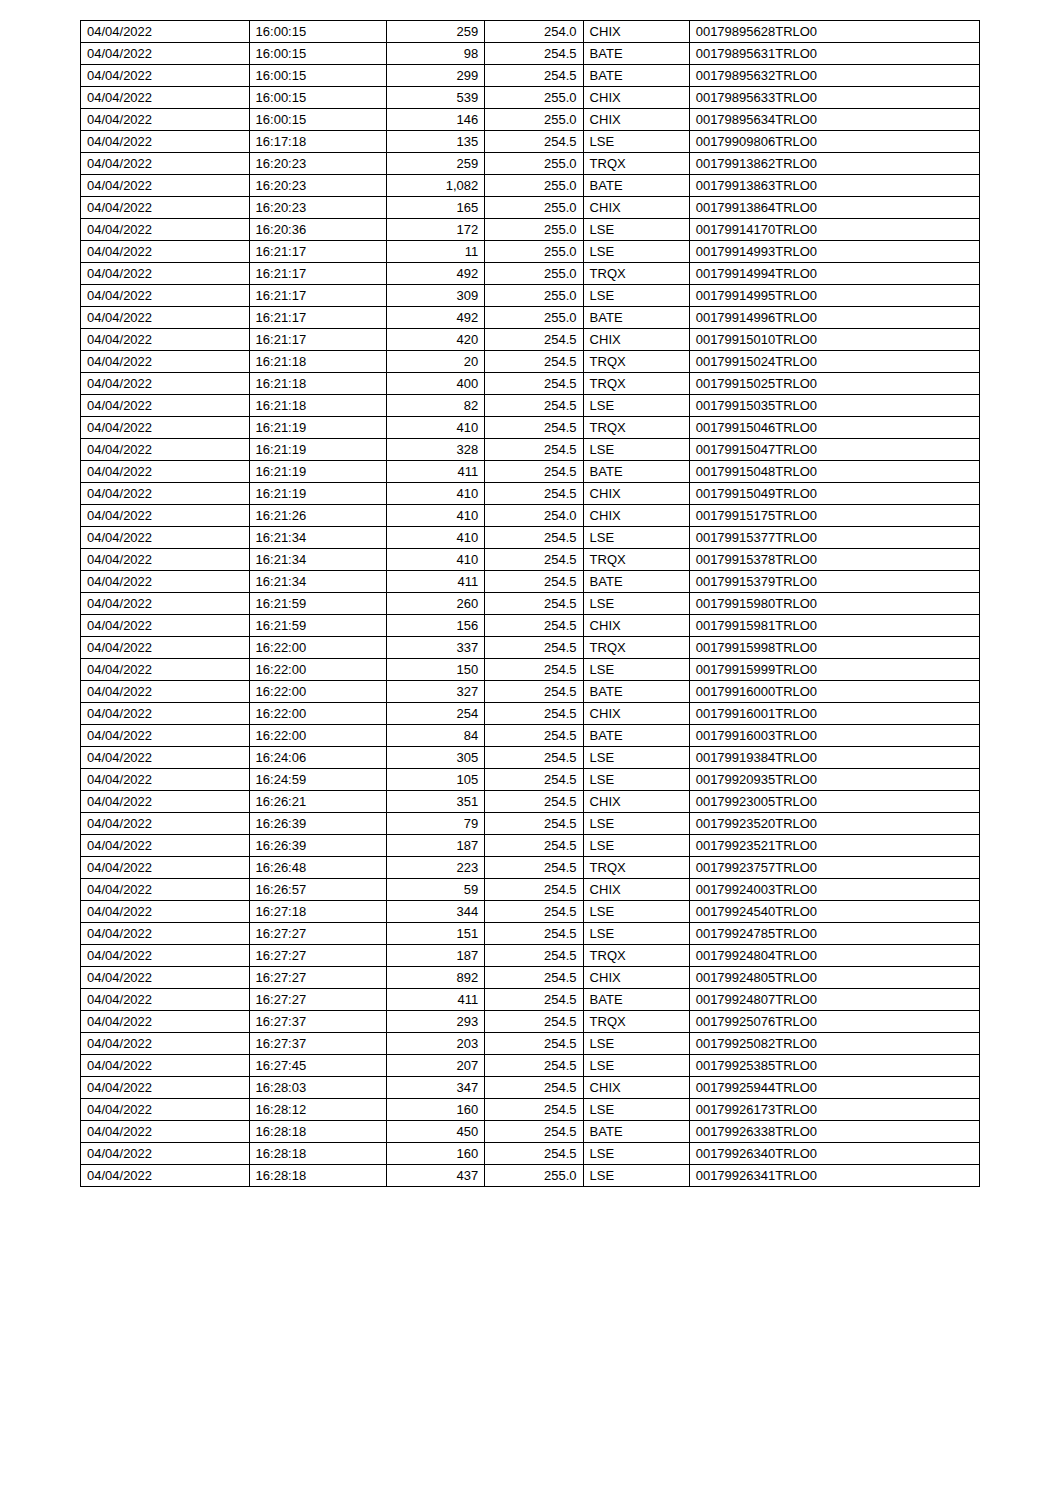| 04/04/2022 | 16:00:15 | 259 | 254.0 | CHIX | 00179895628TRLO0 |
| 04/04/2022 | 16:00:15 | 98 | 254.5 | BATE | 00179895631TRLO0 |
| 04/04/2022 | 16:00:15 | 299 | 254.5 | BATE | 00179895632TRLO0 |
| 04/04/2022 | 16:00:15 | 539 | 255.0 | CHIX | 00179895633TRLO0 |
| 04/04/2022 | 16:00:15 | 146 | 255.0 | CHIX | 00179895634TRLO0 |
| 04/04/2022 | 16:17:18 | 135 | 254.5 | LSE | 00179909806TRLO0 |
| 04/04/2022 | 16:20:23 | 259 | 255.0 | TRQX | 00179913862TRLO0 |
| 04/04/2022 | 16:20:23 | 1,082 | 255.0 | BATE | 00179913863TRLO0 |
| 04/04/2022 | 16:20:23 | 165 | 255.0 | CHIX | 00179913864TRLO0 |
| 04/04/2022 | 16:20:36 | 172 | 255.0 | LSE | 00179914170TRLO0 |
| 04/04/2022 | 16:21:17 | 11 | 255.0 | LSE | 00179914993TRLO0 |
| 04/04/2022 | 16:21:17 | 492 | 255.0 | TRQX | 00179914994TRLO0 |
| 04/04/2022 | 16:21:17 | 309 | 255.0 | LSE | 00179914995TRLO0 |
| 04/04/2022 | 16:21:17 | 492 | 255.0 | BATE | 00179914996TRLO0 |
| 04/04/2022 | 16:21:17 | 420 | 254.5 | CHIX | 00179915010TRLO0 |
| 04/04/2022 | 16:21:18 | 20 | 254.5 | TRQX | 00179915024TRLO0 |
| 04/04/2022 | 16:21:18 | 400 | 254.5 | TRQX | 00179915025TRLO0 |
| 04/04/2022 | 16:21:18 | 82 | 254.5 | LSE | 00179915035TRLO0 |
| 04/04/2022 | 16:21:19 | 410 | 254.5 | TRQX | 00179915046TRLO0 |
| 04/04/2022 | 16:21:19 | 328 | 254.5 | LSE | 00179915047TRLO0 |
| 04/04/2022 | 16:21:19 | 411 | 254.5 | BATE | 00179915048TRLO0 |
| 04/04/2022 | 16:21:19 | 410 | 254.5 | CHIX | 00179915049TRLO0 |
| 04/04/2022 | 16:21:26 | 410 | 254.0 | CHIX | 00179915175TRLO0 |
| 04/04/2022 | 16:21:34 | 410 | 254.5 | LSE | 00179915377TRLO0 |
| 04/04/2022 | 16:21:34 | 410 | 254.5 | TRQX | 00179915378TRLO0 |
| 04/04/2022 | 16:21:34 | 411 | 254.5 | BATE | 00179915379TRLO0 |
| 04/04/2022 | 16:21:59 | 260 | 254.5 | LSE | 00179915980TRLO0 |
| 04/04/2022 | 16:21:59 | 156 | 254.5 | CHIX | 00179915981TRLO0 |
| 04/04/2022 | 16:22:00 | 337 | 254.5 | TRQX | 00179915998TRLO0 |
| 04/04/2022 | 16:22:00 | 150 | 254.5 | LSE | 00179915999TRLO0 |
| 04/04/2022 | 16:22:00 | 327 | 254.5 | BATE | 00179916000TRLO0 |
| 04/04/2022 | 16:22:00 | 254 | 254.5 | CHIX | 00179916001TRLO0 |
| 04/04/2022 | 16:22:00 | 84 | 254.5 | BATE | 00179916003TRLO0 |
| 04/04/2022 | 16:24:06 | 305 | 254.5 | LSE | 00179919384TRLO0 |
| 04/04/2022 | 16:24:59 | 105 | 254.5 | LSE | 00179920935TRLO0 |
| 04/04/2022 | 16:26:21 | 351 | 254.5 | CHIX | 00179923005TRLO0 |
| 04/04/2022 | 16:26:39 | 79 | 254.5 | LSE | 00179923520TRLO0 |
| 04/04/2022 | 16:26:39 | 187 | 254.5 | LSE | 00179923521TRLO0 |
| 04/04/2022 | 16:26:48 | 223 | 254.5 | TRQX | 00179923757TRLO0 |
| 04/04/2022 | 16:26:57 | 59 | 254.5 | CHIX | 00179924003TRLO0 |
| 04/04/2022 | 16:27:18 | 344 | 254.5 | LSE | 00179924540TRLO0 |
| 04/04/2022 | 16:27:27 | 151 | 254.5 | LSE | 00179924785TRLO0 |
| 04/04/2022 | 16:27:27 | 187 | 254.5 | TRQX | 00179924804TRLO0 |
| 04/04/2022 | 16:27:27 | 892 | 254.5 | CHIX | 00179924805TRLO0 |
| 04/04/2022 | 16:27:27 | 411 | 254.5 | BATE | 00179924807TRLO0 |
| 04/04/2022 | 16:27:37 | 293 | 254.5 | TRQX | 00179925076TRLO0 |
| 04/04/2022 | 16:27:37 | 203 | 254.5 | LSE | 00179925082TRLO0 |
| 04/04/2022 | 16:27:45 | 207 | 254.5 | LSE | 00179925385TRLO0 |
| 04/04/2022 | 16:28:03 | 347 | 254.5 | CHIX | 00179925944TRLO0 |
| 04/04/2022 | 16:28:12 | 160 | 254.5 | LSE | 00179926173TRLO0 |
| 04/04/2022 | 16:28:18 | 450 | 254.5 | BATE | 00179926338TRLO0 |
| 04/04/2022 | 16:28:18 | 160 | 254.5 | LSE | 00179926340TRLO0 |
| 04/04/2022 | 16:28:18 | 437 | 255.0 | LSE | 00179926341TRLO0 |